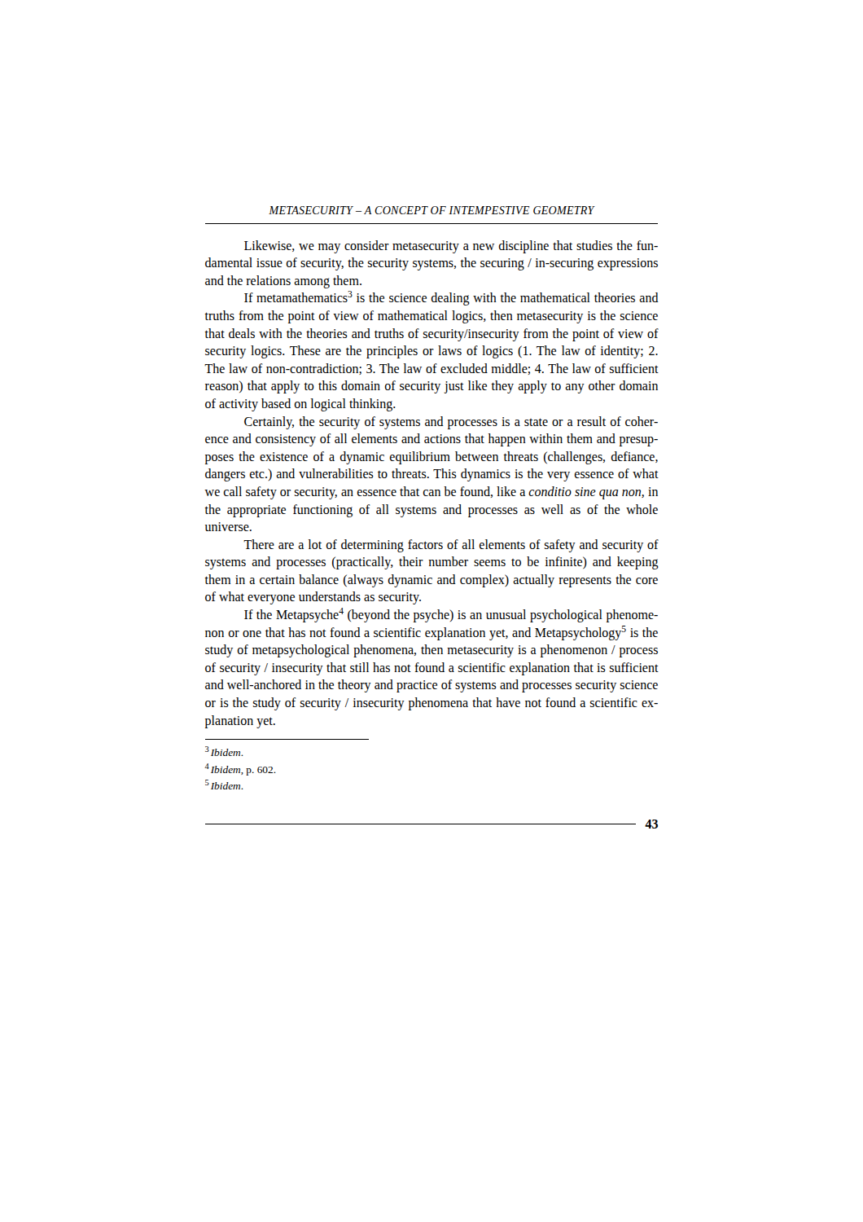METASECURITY – A CONCEPT OF INTEMPESTIVE GEOMETRY
Likewise, we may consider metasecurity a new discipline that studies the fundamental issue of security, the security systems, the securing / in-securing expressions and the relations among them.
If metamathematics3 is the science dealing with the mathematical theories and truths from the point of view of mathematical logics, then metasecurity is the science that deals with the theories and truths of security/insecurity from the point of view of security logics. These are the principles or laws of logics (1. The law of identity; 2. The law of non-contradiction; 3. The law of excluded middle; 4. The law of sufficient reason) that apply to this domain of security just like they apply to any other domain of activity based on logical thinking.
Certainly, the security of systems and processes is a state or a result of coherence and consistency of all elements and actions that happen within them and presupposes the existence of a dynamic equilibrium between threats (challenges, defiance, dangers etc.) and vulnerabilities to threats. This dynamics is the very essence of what we call safety or security, an essence that can be found, like a conditio sine qua non, in the appropriate functioning of all systems and processes as well as of the whole universe.
There are a lot of determining factors of all elements of safety and security of systems and processes (practically, their number seems to be infinite) and keeping them in a certain balance (always dynamic and complex) actually represents the core of what everyone understands as security.
If the Metapsyche4 (beyond the psyche) is an unusual psychological phenomenon or one that has not found a scientific explanation yet, and Metapsychology5 is the study of metapsychological phenomena, then metasecurity is a phenomenon / process of security / insecurity that still has not found a scientific explanation that is sufficient and well-anchored in the theory and practice of systems and processes security science or is the study of security / insecurity phenomena that have not found a scientific explanation yet.
3 Ibidem.
4 Ibidem, p. 602.
5 Ibidem.
43